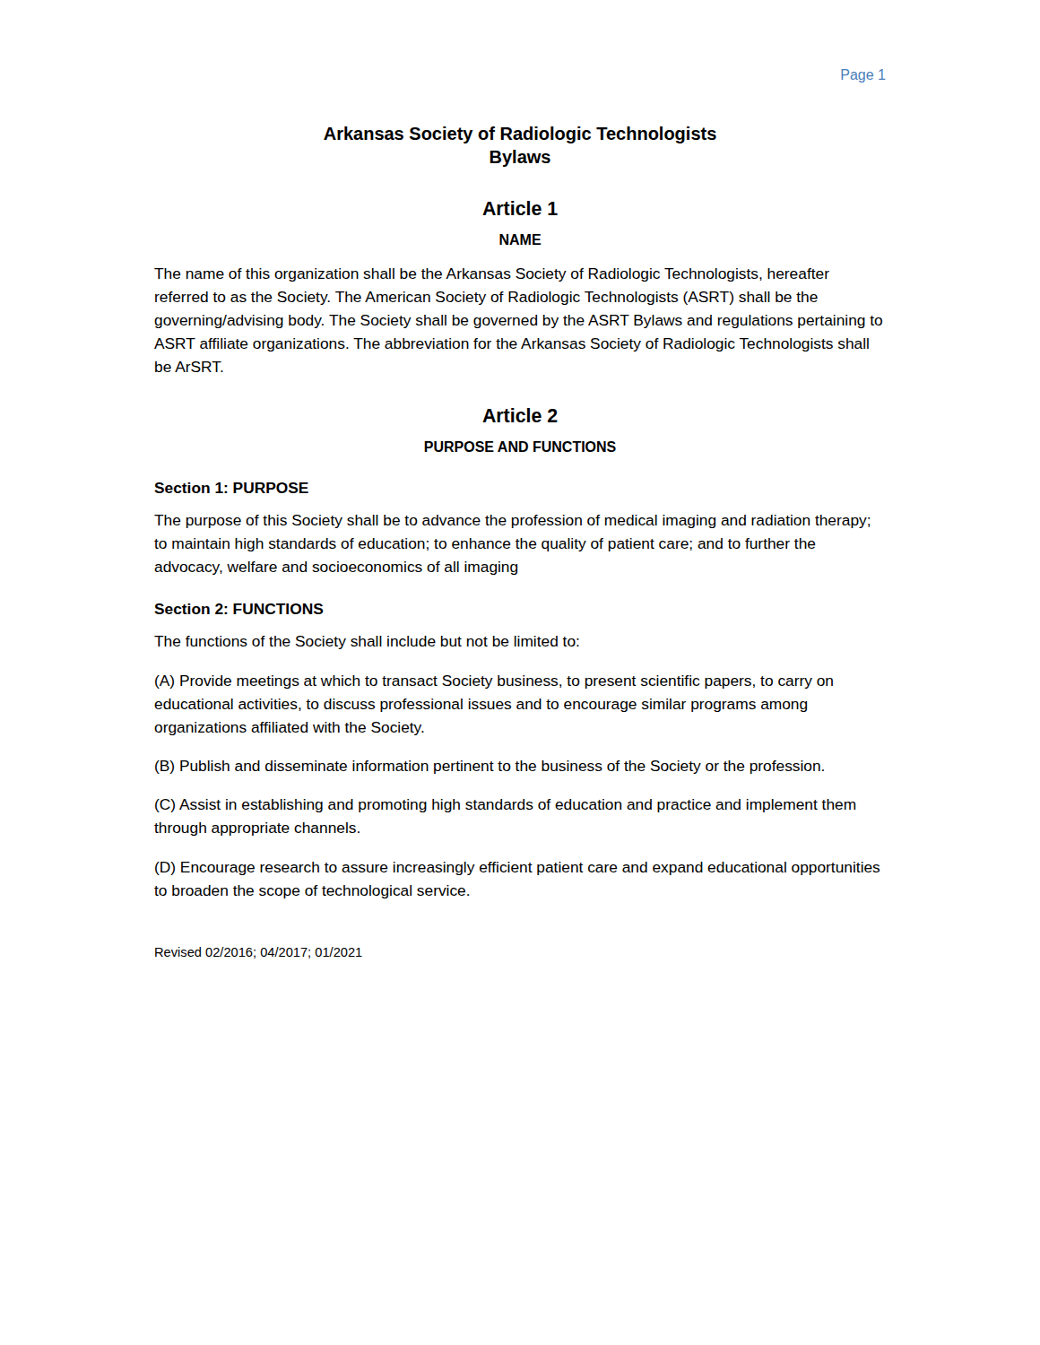Page 1
Arkansas Society of Radiologic Technologists
Bylaws
Article 1
NAME
The name of this organization shall be the Arkansas Society of Radiologic Technologists, hereafter referred to as the Society. The American Society of Radiologic Technologists (ASRT) shall be the governing/advising body. The Society shall be governed by the ASRT Bylaws and regulations pertaining to ASRT affiliate organizations. The abbreviation for the Arkansas Society of Radiologic Technologists shall be ArSRT.
Article 2
PURPOSE AND FUNCTIONS
Section 1: PURPOSE
The purpose of this Society shall be to advance the profession of medical imaging and radiation therapy; to maintain high standards of education; to enhance the quality of patient care; and to further the advocacy, welfare and socioeconomics of all imaging
Section 2: FUNCTIONS
The functions of the Society shall include but not be limited to:
(A) Provide meetings at which to transact Society business, to present scientific papers, to carry on educational activities, to discuss professional issues and to encourage similar programs among organizations affiliated with the Society.
(B) Publish and disseminate information pertinent to the business of the Society or the profession.
(C) Assist in establishing and promoting high standards of education and practice and implement them through appropriate channels.
(D) Encourage research to assure increasingly efficient patient care and expand educational opportunities to broaden the scope of technological service.
Revised 02/2016; 04/2017; 01/2021